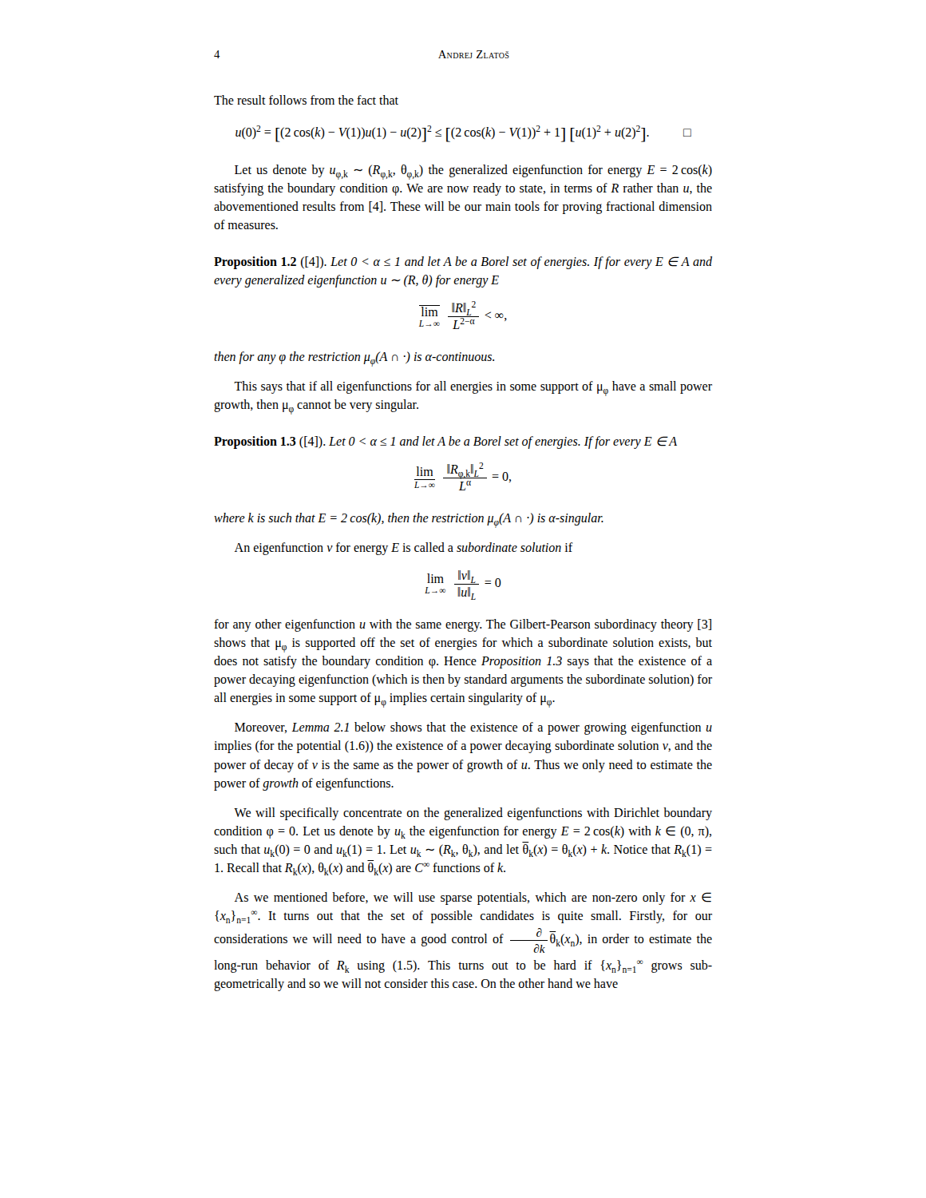4 Andrej Zlatoš
The result follows from the fact that
u(0)2 = [(2 cos(k) − V(1))u(1) − u(2)]2 ≤ [(2 cos(k) − V(1))2 + 1] [u(1)2 + u(2)2]. □
Let us denote by uφ,k ∼ (Rφ,k, θφ,k) the generalized eigenfunction for energy E = 2 cos(k) satisfying the boundary condition φ. We are now ready to state, in terms of R rather than u, the abovementioned results from [4]. These will be our main tools for proving fractional dimension of measures.
Proposition 1.2 ([4]). Let 0 < α ≤ 1 and let A be a Borel set of energies. If for every E ∈ A and every generalized eigenfunction u ∼ (R, θ) for energy E
lim L→∞ ‖R‖L2 L2−α < ∞,
then for any φ the restriction μφ(A ∩ ·) is α-continuous.
This says that if all eigenfunctions for all energies in some support of μφ have a small power growth, then μφ cannot be very singular.
Proposition 1.3 ([4]). Let 0 < α ≤ 1 and let A be a Borel set of energies. If for every E ∈ A
lim L→∞ ‖Rφ,k‖L2 Lα = 0,
where k is such that E = 2 cos(k), then the restriction μφ(A ∩ ·) is α-singular.
An eigenfunction v for energy E is called a subordinate solution if
lim L→∞ ‖v‖L‖u‖L = 0
for any other eigenfunction u with the same energy. The Gilbert-Pearson subordinacy theory [3] shows that μφ is supported off the set of energies for which a subordinate solution exists, but does not satisfy the boundary condition φ. Hence Proposition 1.3 says that the existence of a power decaying eigenfunction (which is then by standard arguments the subordinate solution) for all energies in some support of μφ implies certain singularity of μφ.
Moreover, Lemma 2.1 below shows that the existence of a power growing eigenfunction u implies (for the potential (1.6)) the existence of a power decaying subordinate solution v, and the power of decay of v is the same as the power of growth of u. Thus we only need to estimate the power of growth of eigenfunctions.
We will specifically concentrate on the generalized eigenfunctions with Dirichlet boundary condition φ = 0. Let us denote by uk the eigenfunction for energy E = 2 cos(k) with k ∈ (0, π), such that uk(0) = 0 and uk(1) = 1. Let uk ∼ (Rk, θk), and let θk(x) = θk(x) + k. Notice that Rk(1) = 1. Recall that Rk(x), θk(x) and θk(x) are C∞ functions of k.
As we mentioned before, we will use sparse potentials, which are non-zero only for x ∈ {xn}n=1∞. It turns out that the set of possible candidates is quite small. Firstly, for our considerations we will need to have a good control of ∂∂k θk(xn), in order to estimate the long-run behavior of Rk using (1.5). This turns out to be hard if {xn}n=1∞ grows sub-geometrically and so we will not consider this case. On the other hand we have